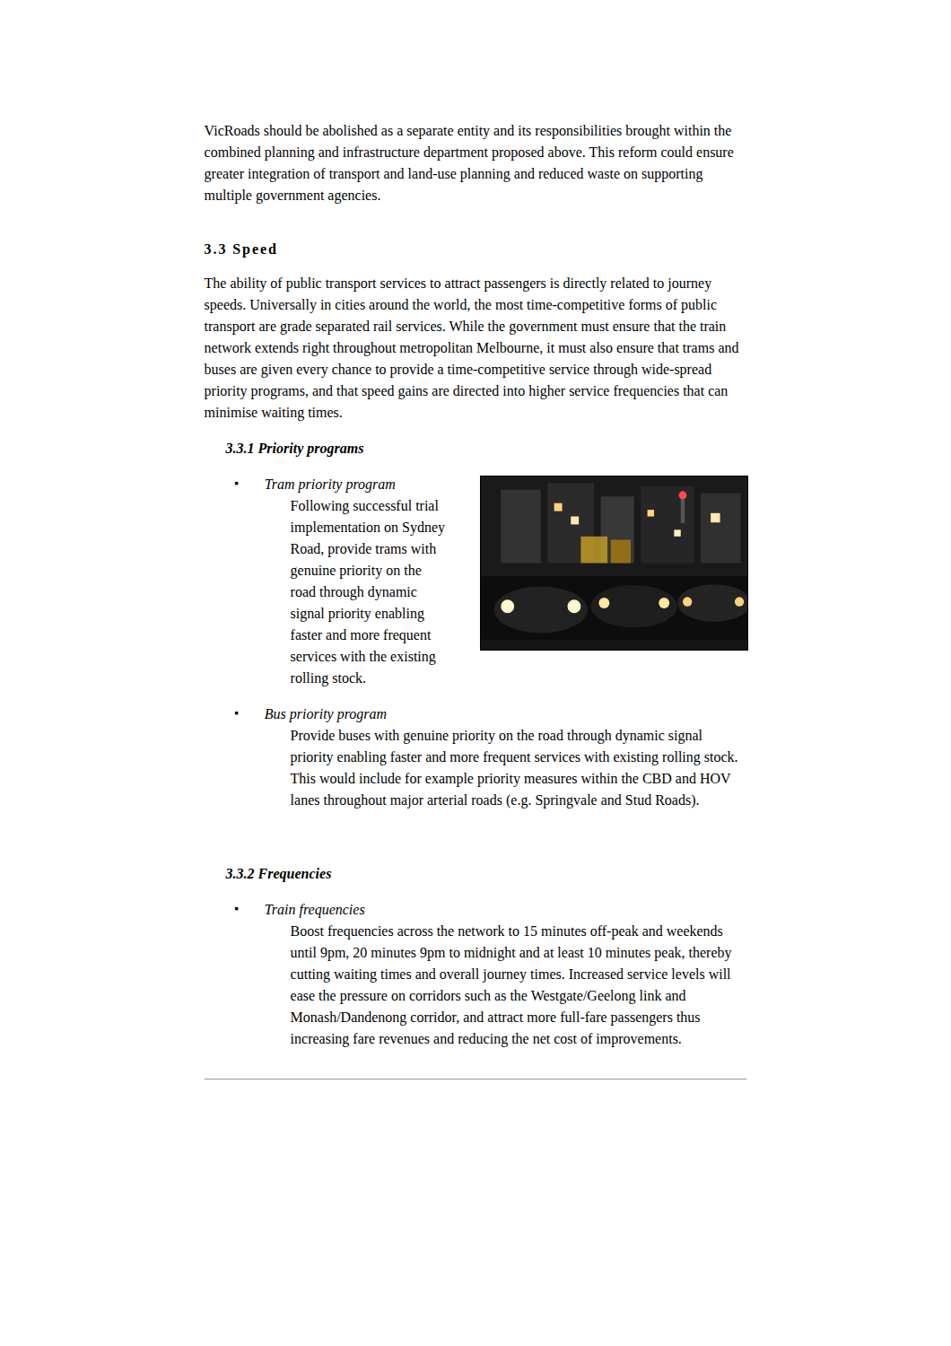VicRoads should be abolished as a separate entity and its responsibilities brought within the combined planning and infrastructure department proposed above. This reform could ensure greater integration of transport and land-use planning and reduced waste on supporting multiple government agencies.
3.3 Speed
The ability of public transport services to attract passengers is directly related to journey speeds. Universally in cities around the world, the most time-competitive forms of public transport are grade separated rail services. While the government must ensure that the train network extends right throughout metropolitan Melbourne, it must also ensure that trams and buses are given every chance to provide a time-competitive service through wide-spread priority programs, and that speed gains are directed into higher service frequencies that can minimise waiting times.
3.3.1 Priority programs
Tram priority program Following successful trial implementation on Sydney Road, provide trams with genuine priority on the road through dynamic signal priority enabling faster and more frequent services with the existing rolling stock.
Bus priority program Provide buses with genuine priority on the road through dynamic signal priority enabling faster and more frequent services with existing rolling stock. This would include for example priority measures within the CBD and HOV lanes throughout major arterial roads (e.g. Springvale and Stud Roads).
3.3.2 Frequencies
Train frequencies Boost frequencies across the network to 15 minutes off-peak and weekends until 9pm, 20 minutes 9pm to midnight and at least 10 minutes peak, thereby cutting waiting times and overall journey times. Increased service levels will ease the pressure on corridors such as the Westgate/Geelong link and Monash/Dandenong corridor, and attract more full-fare passengers thus increasing fare revenues and reducing the net cost of improvements.